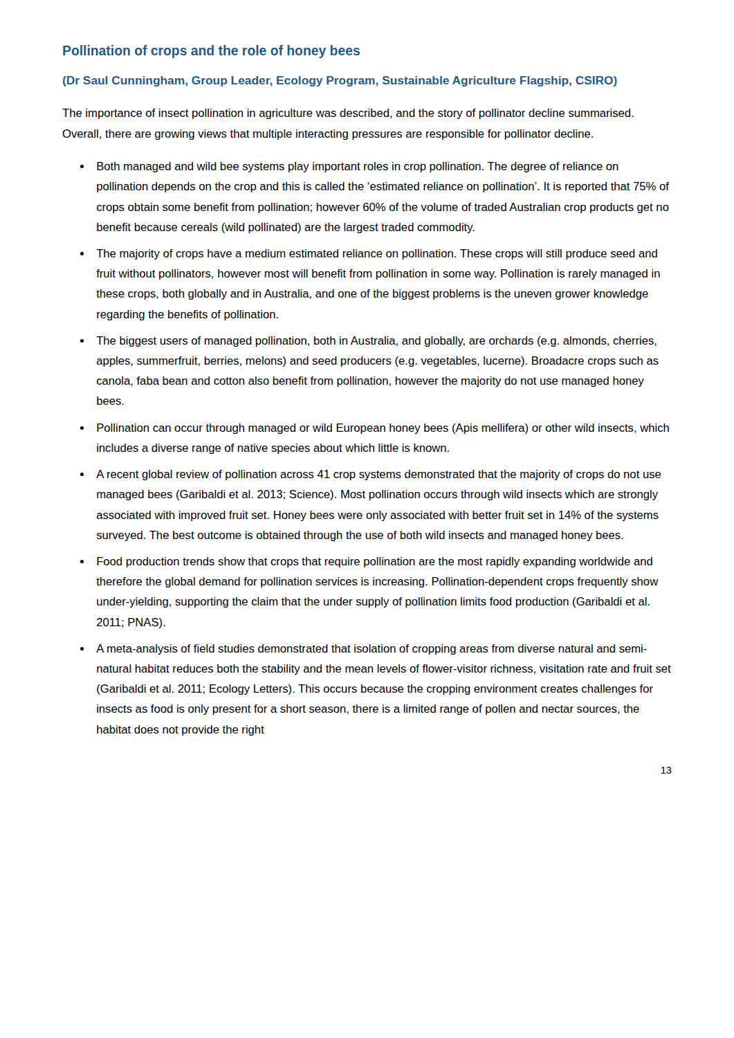Pollination of crops and the role of honey bees
(Dr Saul Cunningham, Group Leader, Ecology Program, Sustainable Agriculture Flagship, CSIRO)
The importance of insect pollination in agriculture was described, and the story of pollinator decline summarised. Overall, there are growing views that multiple interacting pressures are responsible for pollinator decline.
Both managed and wild bee systems play important roles in crop pollination. The degree of reliance on pollination depends on the crop and this is called the ‘estimated reliance on pollination’. It is reported that 75% of crops obtain some benefit from pollination; however 60% of the volume of traded Australian crop products get no benefit because cereals (wild pollinated) are the largest traded commodity.
The majority of crops have a medium estimated reliance on pollination. These crops will still produce seed and fruit without pollinators, however most will benefit from pollination in some way. Pollination is rarely managed in these crops, both globally and in Australia, and one of the biggest problems is the uneven grower knowledge regarding the benefits of pollination.
The biggest users of managed pollination, both in Australia, and globally, are orchards (e.g. almonds, cherries, apples, summerfruit, berries, melons) and seed producers (e.g. vegetables, lucerne). Broadacre crops such as canola, faba bean and cotton also benefit from pollination, however the majority do not use managed honey bees.
Pollination can occur through managed or wild European honey bees (Apis mellifera) or other wild insects, which includes a diverse range of native species about which little is known.
A recent global review of pollination across 41 crop systems demonstrated that the majority of crops do not use managed bees (Garibaldi et al. 2013; Science). Most pollination occurs through wild insects which are strongly associated with improved fruit set. Honey bees were only associated with better fruit set in 14% of the systems surveyed. The best outcome is obtained through the use of both wild insects and managed honey bees.
Food production trends show that crops that require pollination are the most rapidly expanding worldwide and therefore the global demand for pollination services is increasing. Pollination-dependent crops frequently show under-yielding, supporting the claim that the under supply of pollination limits food production (Garibaldi et al. 2011; PNAS).
A meta-analysis of field studies demonstrated that isolation of cropping areas from diverse natural and semi-natural habitat reduces both the stability and the mean levels of flower-visitor richness, visitation rate and fruit set (Garibaldi et al. 2011; Ecology Letters). This occurs because the cropping environment creates challenges for insects as food is only present for a short season, there is a limited range of pollen and nectar sources, the habitat does not provide the right
13